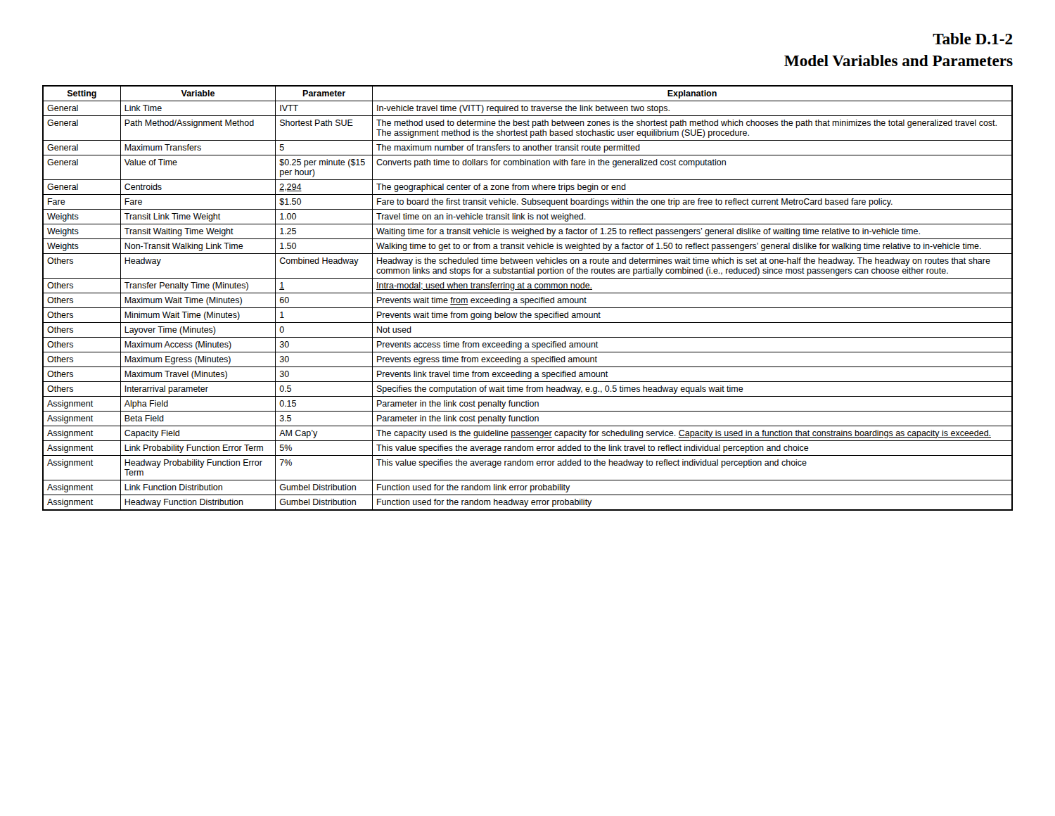Table D.1-2
Model Variables and Parameters
| Setting | Variable | Parameter | Explanation |
| --- | --- | --- | --- |
| General | Link Time | IVTT | In-vehicle travel time (VITT) required to traverse the link between two stops. |
| General | Path Method/Assignment Method | Shortest Path SUE | The method used to determine the best path between zones is the shortest path method which chooses the path that minimizes the total generalized travel cost. The assignment method is the shortest path based stochastic user equilibrium (SUE) procedure. |
| General | Maximum Transfers | 5 | The maximum number of transfers to another transit route permitted |
| General | Value of Time | $0.25 per minute ($15 per hour) | Converts path time to dollars for combination with fare in the generalized cost computation |
| General | Centroids | 2,294 | The geographical center of a zone from where trips begin or end |
| Fare | Fare | $1.50 | Fare to board the first transit vehicle. Subsequent boardings within the one trip are free to reflect current MetroCard based fare policy. |
| Weights | Transit Link Time Weight | 1.00 | Travel time on an in-vehicle transit link is not weighed. |
| Weights | Transit Waiting Time Weight | 1.25 | Waiting time for a transit vehicle is weighed by a factor of 1.25 to reflect passengers’ general dislike of waiting time relative to in-vehicle time. |
| Weights | Non-Transit Walking Link Time | 1.50 | Walking time to get to or from a transit vehicle is weighted by a factor of 1.50 to reflect passengers’ general dislike for walking time relative to in-vehicle time. |
| Others | Headway | Combined Headway | Headway is the scheduled time between vehicles on a route and determines wait time which is set at one-half the headway. The headway on routes that share common links and stops for a substantial portion of the routes are partially combined (i.e., reduced) since most passengers can choose either route. |
| Others | Transfer Penalty Time (Minutes) | 1 | Intra-modal; used when transferring at a common node. |
| Others | Maximum Wait Time (Minutes) | 60 | Prevents wait time from exceeding a specified amount |
| Others | Minimum Wait Time (Minutes) | 1 | Prevents wait time from going below the specified amount |
| Others | Layover Time (Minutes) | 0 | Not used |
| Others | Maximum Access (Minutes) | 30 | Prevents access time from exceeding a specified amount |
| Others | Maximum Egress (Minutes) | 30 | Prevents egress time from exceeding a specified amount |
| Others | Maximum Travel (Minutes) | 30 | Prevents link travel time from exceeding a specified amount |
| Others | Interarrival parameter | 0.5 | Specifies the computation of wait time from headway, e.g., 0.5 times headway equals wait time |
| Assignment | Alpha Field | 0.15 | Parameter in the link cost penalty function |
| Assignment | Beta Field | 3.5 | Parameter in the link cost penalty function |
| Assignment | Capacity Field | AM Cap’y | The capacity used is the guideline passenger capacity for scheduling service. Capacity is used in a function that constrains boardings as capacity is exceeded. |
| Assignment | Link Probability Function Error Term | 5% | This value specifies the average random error added to the link travel to reflect individual perception and choice |
| Assignment | Headway Probability Function Error Term | 7% | This value specifies the average random error added to the headway to reflect individual perception and choice |
| Assignment | Link Function Distribution | Gumbel Distribution | Function used for the random link error probability |
| Assignment | Headway Function Distribution | Gumbel Distribution | Function used for the random headway error probability |